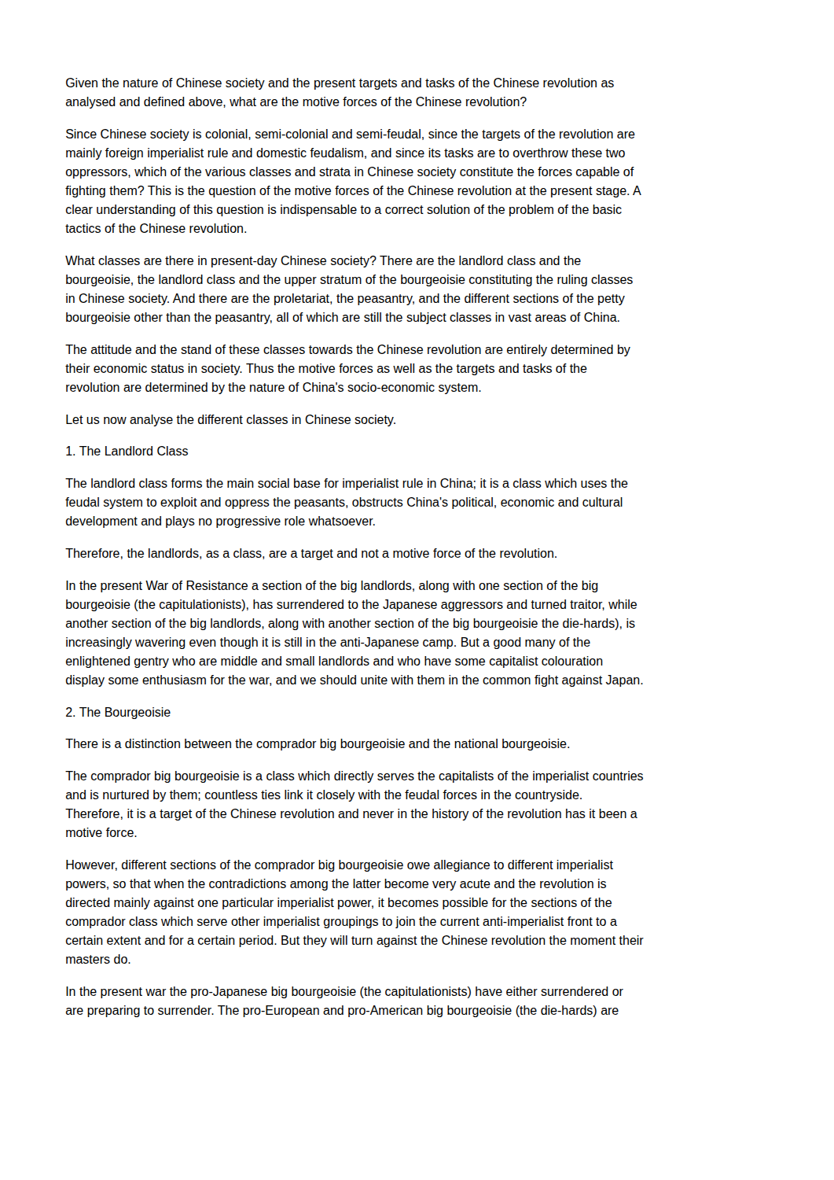Given the nature of Chinese society and the present targets and tasks of the Chinese revolution as analysed and defined above, what are the motive forces of the Chinese revolution?
Since Chinese society is colonial, semi-colonial and semi-feudal, since the targets of the revolution are mainly foreign imperialist rule and domestic feudalism, and since its tasks are to overthrow these two oppressors, which of the various classes and strata in Chinese society constitute the forces capable of fighting them? This is the question of the motive forces of the Chinese revolution at the present stage. A clear understanding of this question is indispensable to a correct solution of the problem of the basic tactics of the Chinese revolution.
What classes are there in present-day Chinese society? There are the landlord class and the bourgeoisie, the landlord class and the upper stratum of the bourgeoisie constituting the ruling classes in Chinese society. And there are the proletariat, the peasantry, and the different sections of the petty bourgeoisie other than the peasantry, all of which are still the subject classes in vast areas of China.
The attitude and the stand of these classes towards the Chinese revolution are entirely determined by their economic status in society. Thus the motive forces as well as the targets and tasks of the revolution are determined by the nature of China's socio-economic system.
Let us now analyse the different classes in Chinese society.
1. The Landlord Class
The landlord class forms the main social base for imperialist rule in China; it is a class which uses the feudal system to exploit and oppress the peasants, obstructs China's political, economic and cultural development and plays no progressive role whatsoever.
Therefore, the landlords, as a class, are a target and not a motive force of the revolution.
In the present War of Resistance a section of the big landlords, along with one section of the big bourgeoisie (the capitulationists), has surrendered to the Japanese aggressors and turned traitor, while another section of the big landlords, along with another section of the big bourgeoisie the die-hards), is increasingly wavering even though it is still in the anti-Japanese camp. But a good many of the enlightened gentry who are middle and small landlords and who have some capitalist colouration display some enthusiasm for the war, and we should unite with them in the common fight against Japan.
2. The Bourgeoisie
There is a distinction between the comprador big bourgeoisie and the national bourgeoisie.
The comprador big bourgeoisie is a class which directly serves the capitalists of the imperialist countries and is nurtured by them; countless ties link it closely with the feudal forces in the countryside. Therefore, it is a target of the Chinese revolution and never in the history of the revolution has it been a motive force.
However, different sections of the comprador big bourgeoisie owe allegiance to different imperialist powers, so that when the contradictions among the latter become very acute and the revolution is directed mainly against one particular imperialist power, it becomes possible for the sections of the comprador class which serve other imperialist groupings to join the current anti-imperialist front to a certain extent and for a certain period. But they will turn against the Chinese revolution the moment their masters do.
In the present war the pro-Japanese big bourgeoisie (the capitulationists) have either surrendered or are preparing to surrender. The pro-European and pro-American big bourgeoisie (the die-hards) are